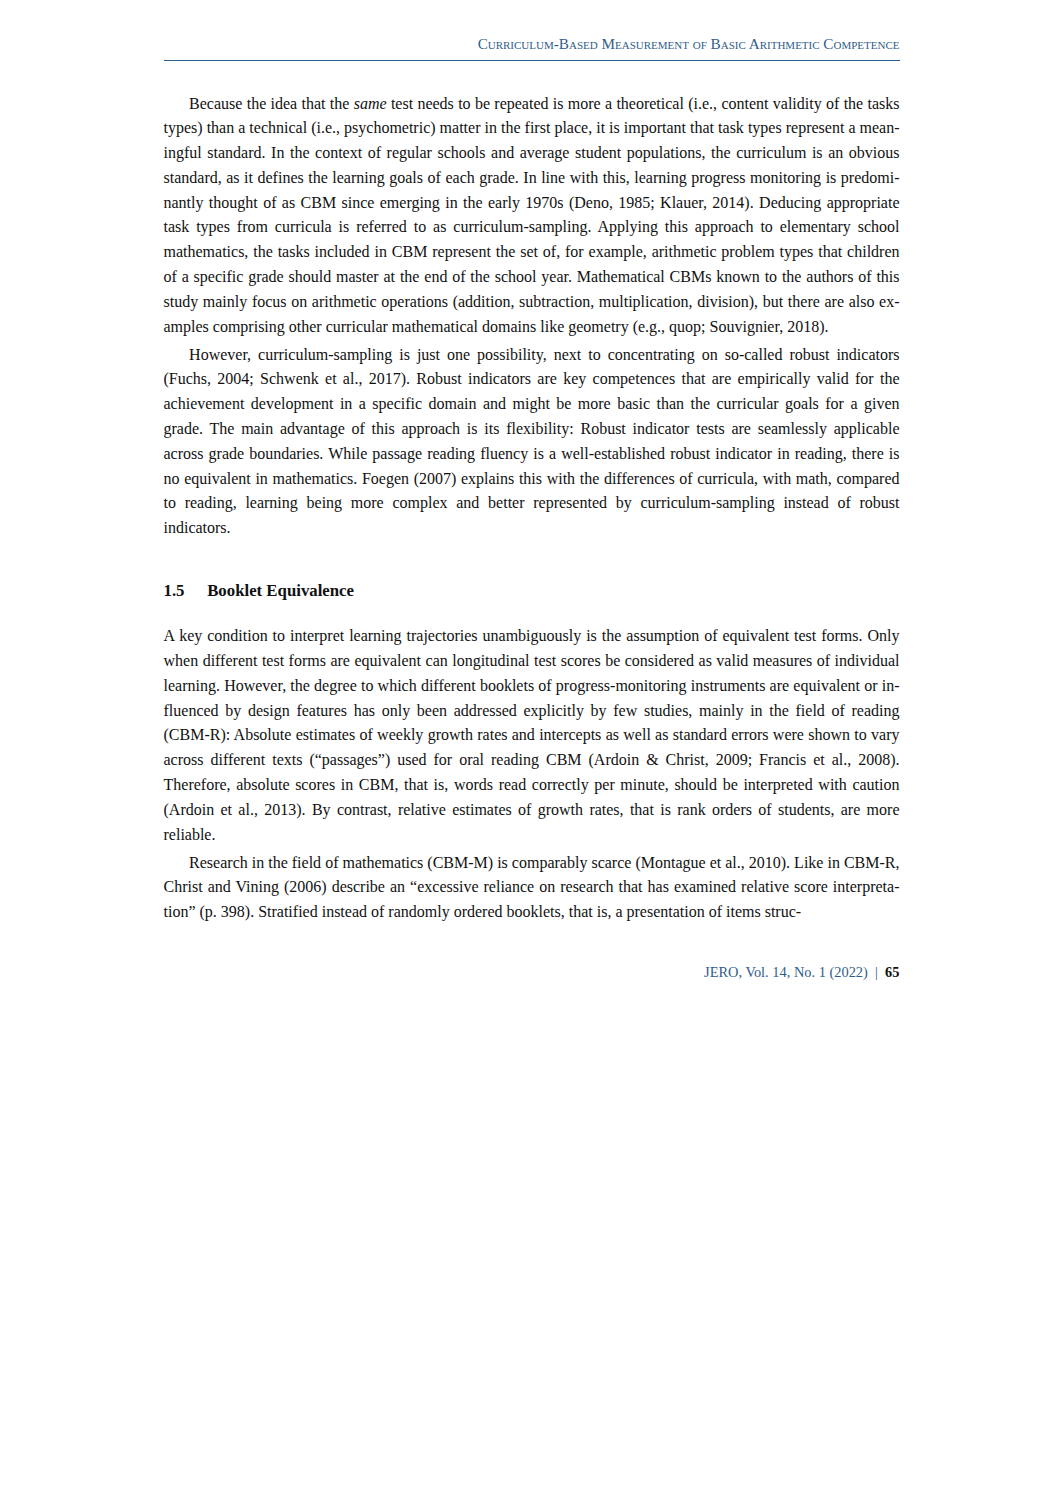Curriculum-Based Measurement of Basic Arithmetic Competence
Because the idea that the same test needs to be repeated is more a theoretical (i.e., content validity of the tasks types) than a technical (i.e., psychometric) matter in the first place, it is important that task types represent a meaningful standard. In the context of regular schools and average student populations, the curriculum is an obvious standard, as it defines the learning goals of each grade. In line with this, learning progress monitoring is predominantly thought of as CBM since emerging in the early 1970s (Deno, 1985; Klauer, 2014). Deducing appropriate task types from curricula is referred to as curriculum-sampling. Applying this approach to elementary school mathematics, the tasks included in CBM represent the set of, for example, arithmetic problem types that children of a specific grade should master at the end of the school year. Mathematical CBMs known to the authors of this study mainly focus on arithmetic operations (addition, subtraction, multiplication, division), but there are also examples comprising other curricular mathematical domains like geometry (e.g., quop; Souvignier, 2018).
However, curriculum-sampling is just one possibility, next to concentrating on so-called robust indicators (Fuchs, 2004; Schwenk et al., 2017). Robust indicators are key competences that are empirically valid for the achievement development in a specific domain and might be more basic than the curricular goals for a given grade. The main advantage of this approach is its flexibility: Robust indicator tests are seamlessly applicable across grade boundaries. While passage reading fluency is a well-established robust indicator in reading, there is no equivalent in mathematics. Foegen (2007) explains this with the differences of curricula, with math, compared to reading, learning being more complex and better represented by curriculum-sampling instead of robust indicators.
1.5 Booklet Equivalence
A key condition to interpret learning trajectories unambiguously is the assumption of equivalent test forms. Only when different test forms are equivalent can longitudinal test scores be considered as valid measures of individual learning. However, the degree to which different booklets of progress-monitoring instruments are equivalent or influenced by design features has only been addressed explicitly by few studies, mainly in the field of reading (CBM-R): Absolute estimates of weekly growth rates and intercepts as well as standard errors were shown to vary across different texts (“passages”) used for oral reading CBM (Ardoin & Christ, 2009; Francis et al., 2008). Therefore, absolute scores in CBM, that is, words read correctly per minute, should be interpreted with caution (Ardoin et al., 2013). By contrast, relative estimates of growth rates, that is rank orders of students, are more reliable.
Research in the field of mathematics (CBM-M) is comparably scarce (Montague et al., 2010). Like in CBM-R, Christ and Vining (2006) describe an “excessive reliance on research that has examined relative score interpretation” (p. 398). Stratified instead of randomly ordered booklets, that is, a presentation of items struc-
JERO, Vol. 14, No. 1 (2022) | 65